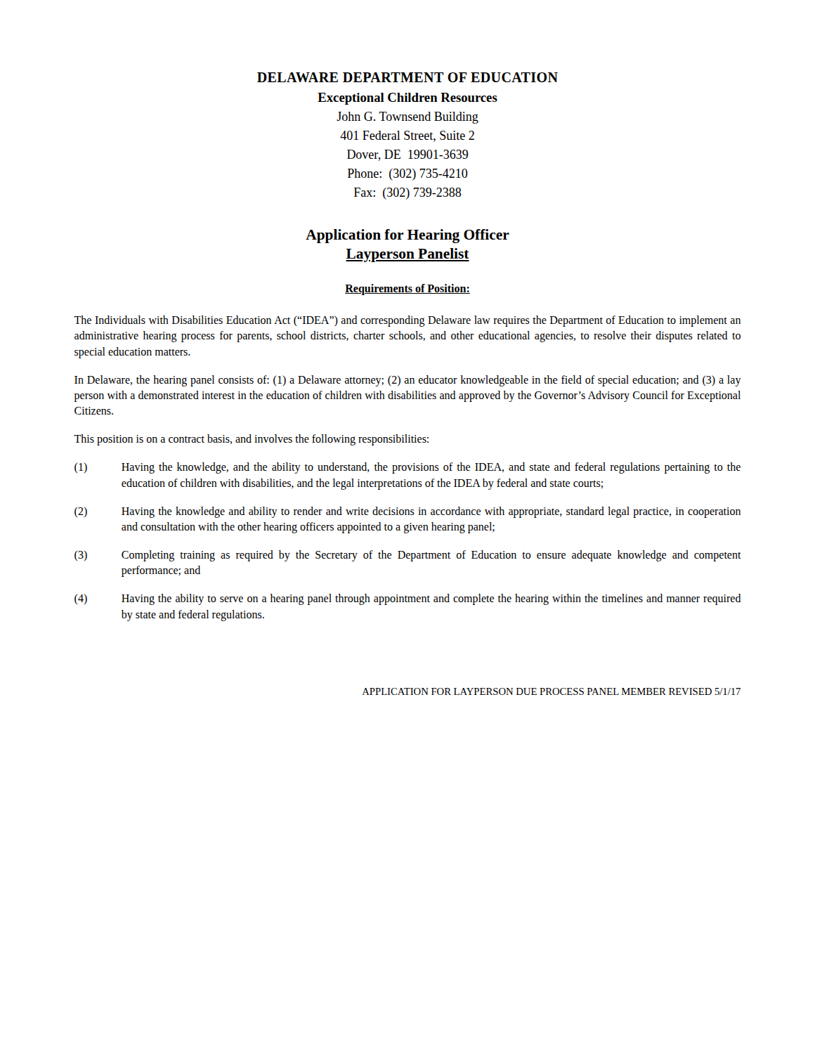DELAWARE DEPARTMENT OF EDUCATION
Exceptional Children Resources
John G. Townsend Building
401 Federal Street, Suite 2
Dover, DE 19901-3639
Phone: (302) 735-4210
Fax: (302) 739-2388
Application for Hearing Officer
Layperson Panelist
Requirements of Position:
The Individuals with Disabilities Education Act (“IDEA”) and corresponding Delaware law requires the Department of Education to implement an administrative hearing process for parents, school districts, charter schools, and other educational agencies, to resolve their disputes related to special education matters.
In Delaware, the hearing panel consists of: (1) a Delaware attorney; (2) an educator knowledgeable in the field of special education; and (3) a lay person with a demonstrated interest in the education of children with disabilities and approved by the Governor’s Advisory Council for Exceptional Citizens.
This position is on a contract basis, and involves the following responsibilities:
(1) Having the knowledge, and the ability to understand, the provisions of the IDEA, and state and federal regulations pertaining to the education of children with disabilities, and the legal interpretations of the IDEA by federal and state courts;
(2) Having the knowledge and ability to render and write decisions in accordance with appropriate, standard legal practice, in cooperation and consultation with the other hearing officers appointed to a given hearing panel;
(3) Completing training as required by the Secretary of the Department of Education to ensure adequate knowledge and competent performance; and
(4) Having the ability to serve on a hearing panel through appointment and complete the hearing within the timelines and manner required by state and federal regulations.
APPLICATION FOR LAYPERSON DUE PROCESS PANEL MEMBER REVISED 5/1/17